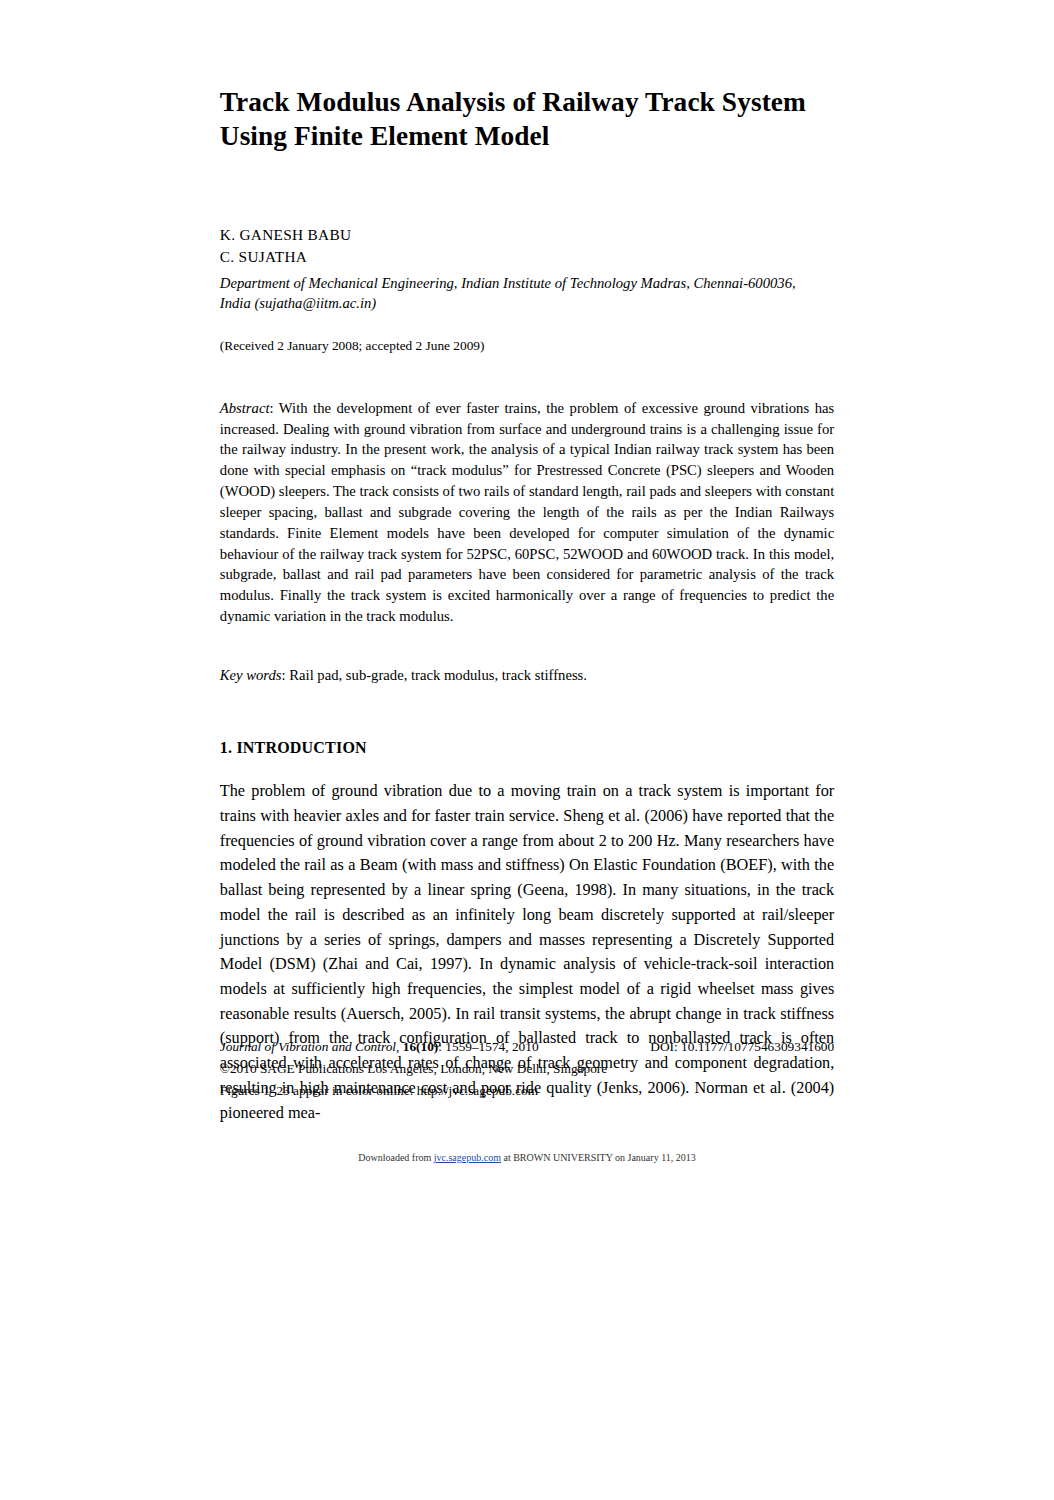Track Modulus Analysis of Railway Track System
Using Finite Element Model
K. GANESH BABU
C. SUJATHA
Department of Mechanical Engineering, Indian Institute of Technology Madras, Chennai-600036,
India (sujatha@iitm.ac.in)
(Received 2 January 2008; accepted 2 June 2009)
Abstract: With the development of ever faster trains, the problem of excessive ground vibrations has increased. Dealing with ground vibration from surface and underground trains is a challenging issue for the railway industry. In the present work, the analysis of a typical Indian railway track system has been done with special emphasis on “track modulus” for Prestressed Concrete (PSC) sleepers and Wooden (WOOD) sleepers. The track consists of two rails of standard length, rail pads and sleepers with constant sleeper spacing, ballast and subgrade covering the length of the rails as per the Indian Railways standards. Finite Element models have been developed for computer simulation of the dynamic behaviour of the railway track system for 52PSC, 60PSC, 52WOOD and 60WOOD track. In this model, subgrade, ballast and rail pad parameters have been considered for parametric analysis of the track modulus. Finally the track system is excited harmonically over a range of frequencies to predict the dynamic variation in the track modulus.
Key words: Rail pad, sub-grade, track modulus, track stiffness.
1. INTRODUCTION
The problem of ground vibration due to a moving train on a track system is important for trains with heavier axles and for faster train service. Sheng et al. (2006) have reported that the frequencies of ground vibration cover a range from about 2 to 200 Hz. Many researchers have modeled the rail as a Beam (with mass and stiffness) On Elastic Foundation (BOEF), with the ballast being represented by a linear spring (Geena, 1998). In many situations, in the track model the rail is described as an infinitely long beam discretely supported at rail/sleeper junctions by a series of springs, dampers and masses representing a Discretely Supported Model (DSM) (Zhai and Cai, 1997). In dynamic analysis of vehicle-track-soil interaction models at sufficiently high frequencies, the simplest model of a rigid wheelset mass gives reasonable results (Auersch, 2005). In rail transit systems, the abrupt change in track stiffness (support) from the track configuration of ballasted track to nonballasted track is often associated with accelerated rates of change of track geometry and component degradation, resulting in high maintenance cost and poor ride quality (Jenks, 2006). Norman et al. (2004) pioneered mea-
Journal of Vibration and Control, 16(10): 1559–1574, 2010
DOI: 10.1177/1077546309341600
©2010 SAGE Publications Los Angeles, London, New Delhi, Singapore
Figures 1–23 appear in color online: http://jvc.sagepub.com
Downloaded from jvc.sagepub.com at BROWN UNIVERSITY on January 11, 2013